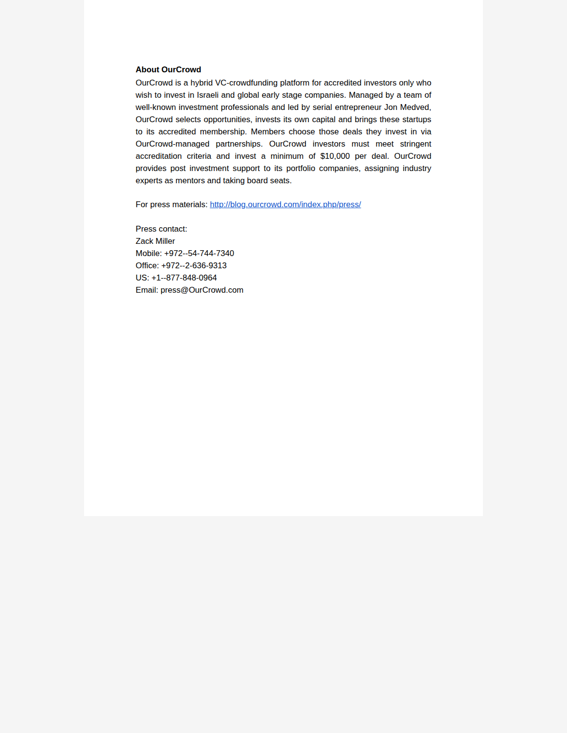About OurCrowd
OurCrowd is a hybrid VC-crowdfunding platform for accredited investors only who wish to invest in Israeli and global early stage companies. Managed by a team of well-known investment professionals and led by serial entrepreneur Jon Medved, OurCrowd selects opportunities, invests its own capital and brings these startups to its accredited membership. Members choose those deals they invest in via OurCrowd-managed partnerships. OurCrowd investors must meet stringent accreditation criteria and invest a minimum of $10,000 per deal. OurCrowd provides post investment support to its portfolio companies, assigning industry experts as mentors and taking board seats.
For press materials: http://blog.ourcrowd.com/index.php/press/
Press contact:
Zack Miller
Mobile: +972--54-744-7340
Office: +972--2-636-9313
US: +1--877-848-0964
Email: press@OurCrowd.com